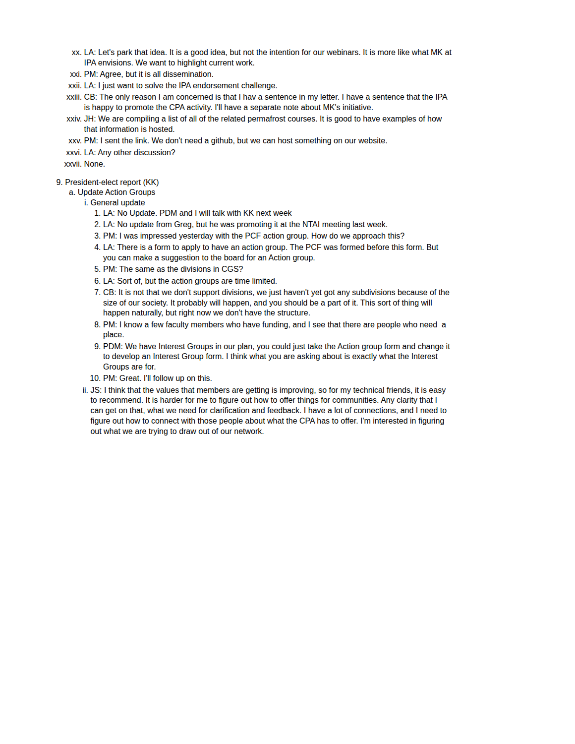LA: Let's park that idea. It is a good idea, but not the intention for our webinars. It is more like what MK at IPA envisions. We want to highlight current work.
PM: Agree, but it is all dissemination.
LA: I just want to solve the IPA endorsement challenge.
CB: The only reason I am concerned is that I hav a sentence in my letter. I have a sentence that the IPA is happy to promote the CPA activity. I'll have a separate note about MK's initiative.
JH: We are compiling a list of all of the related permafrost courses. It is good to have examples of how that information is hosted.
PM: I sent the link. We don't need a github, but we can host something on our website.
LA: Any other discussion?
None.
President-elect report (KK)
Update Action Groups
General update
LA: No Update. PDM and I will talk with KK next week
LA: No update from Greg, but he was promoting it at the NTAI meeting last week.
PM: I was impressed yesterday with the PCF action group. How do we approach this?
LA: There is a form to apply to have an action group. The PCF was formed before this form. But you can make a suggestion to the board for an Action group.
PM: The same as the divisions in CGS?
LA: Sort of, but the action groups are time limited.
CB: It is not that we don't support divisions, we just haven't yet got any subdivisions because of the size of our society. It probably will happen, and you should be a part of it. This sort of thing will happen naturally, but right now we don't have the structure.
PM: I know a few faculty members who have funding, and I see that there are people who need a place.
PDM: We have Interest Groups in our plan, you could just take the Action group form and change it to develop an Interest Group form. I think what you are asking about is exactly what the Interest Groups are for.
PM: Great. I'll follow up on this.
JS: I think that the values that members are getting is improving, so for my technical friends, it is easy to recommend. It is harder for me to figure out how to offer things for communities. Any clarity that I can get on that, what we need for clarification and feedback. I have a lot of connections, and I need to figure out how to connect with those people about what the CPA has to offer. I'm interested in figuring out what we are trying to draw out of our network.